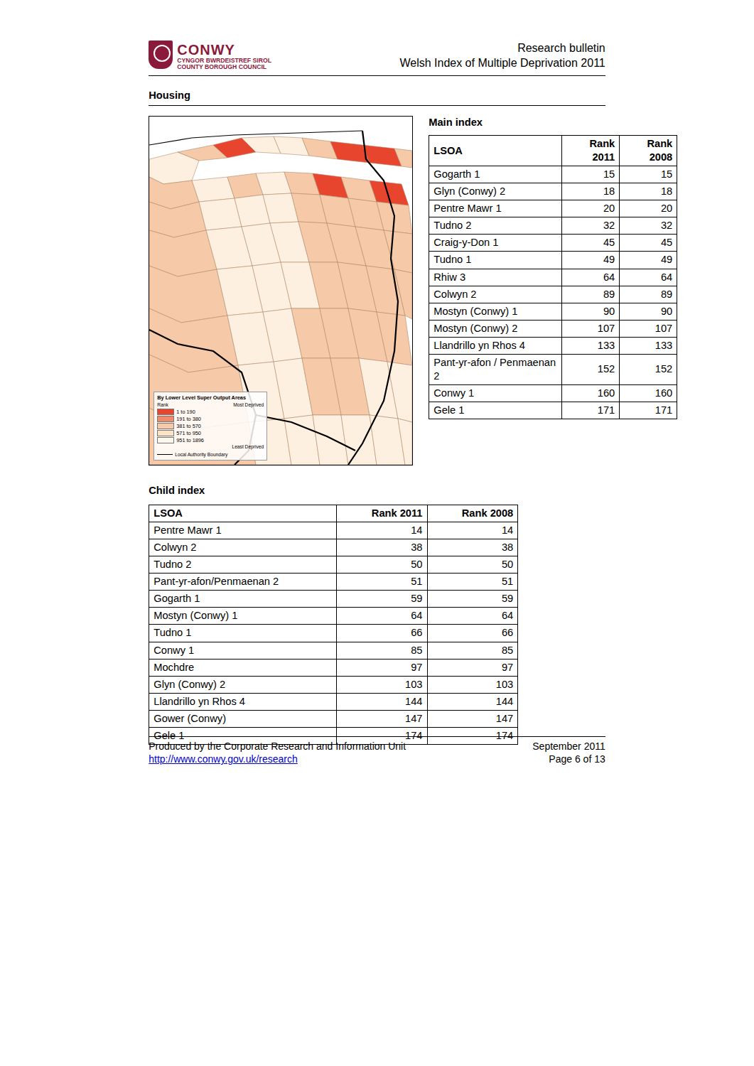CONWY CYNGOR BWRDEISTREF SIROL
COUNTY BOROUGH COUNCIL
Research bulletin
Welsh Index of Multiple Deprivation 2011
Housing
By Lower Level Super Output Areas
Rank Most Deprived
1 to 190
191 to 380
381 to 570
571 to 950
951 to 1896
Least Deprived
Local Authority Boundary
Main index
| LSOA | Rank 2011 | Rank 2008 |
| --- | --- | --- |
| Gogarth 1 | 15 | 15 |
| Glyn (Conwy) 2 | 18 | 18 |
| Pentre Mawr 1 | 20 | 20 |
| Tudno 2 | 32 | 32 |
| Craig-y-Don 1 | 45 | 45 |
| Tudno 1 | 49 | 49 |
| Rhiw 3 | 64 | 64 |
| Colwyn 2 | 89 | 89 |
| Mostyn (Conwy) 1 | 90 | 90 |
| Mostyn (Conwy) 2 | 107 | 107 |
| Llandrillo yn Rhos 4 | 133 | 133 |
| Pant-yr-afon / Penmaenan 2 | 152 | 152 |
| Conwy 1 | 160 | 160 |
| Gele 1 | 171 | 171 |
Child index
| LSOA | Rank 2011 | Rank 2008 |
| --- | --- | --- |
| Pentre Mawr 1 | 14 | 14 |
| Colwyn 2 | 38 | 38 |
| Tudno 2 | 50 | 50 |
| Pant-yr-afon/Penmaenan 2 | 51 | 51 |
| Gogarth 1 | 59 | 59 |
| Mostyn (Conwy) 1 | 64 | 64 |
| Tudno 1 | 66 | 66 |
| Conwy 1 | 85 | 85 |
| Mochdre | 97 | 97 |
| Glyn (Conwy) 2 | 103 | 103 |
| Llandrillo yn Rhos 4 | 144 | 144 |
| Gower (Conwy) | 147 | 147 |
| Gele 1 | 174 | 174 |
Produced by the Corporate Research and Information Unit
http://www.conwy.gov.uk/research
September 2011
Page 6 of 13